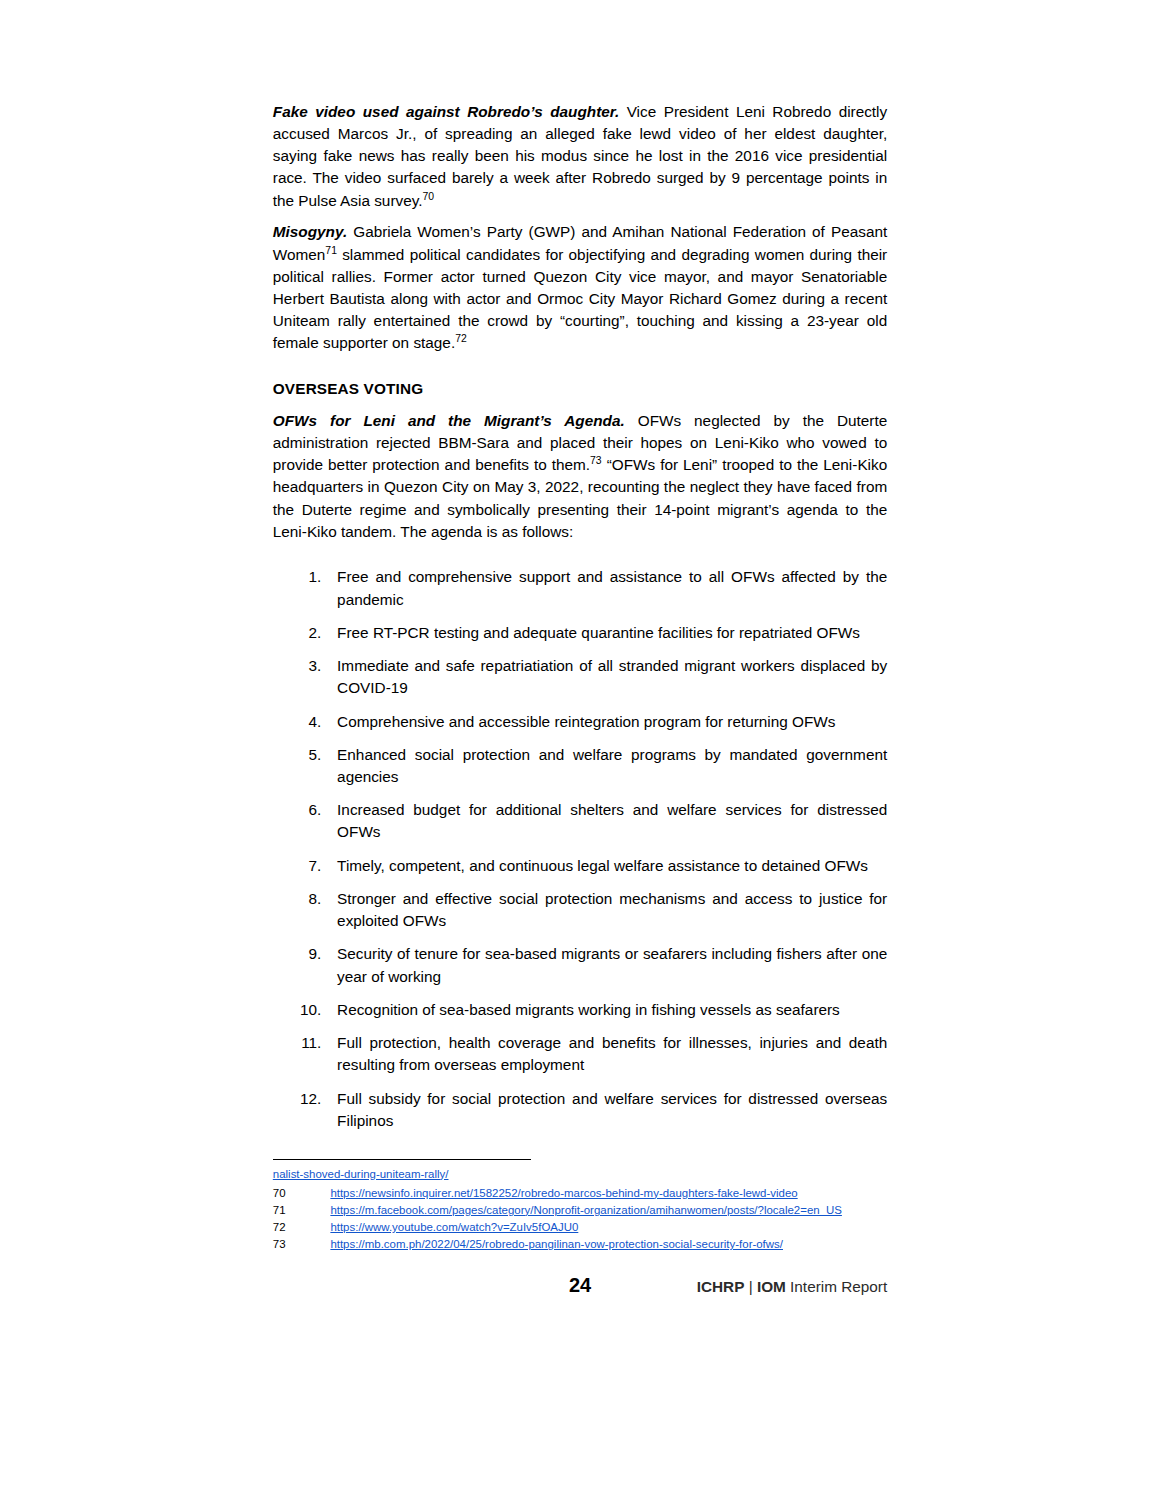Fake video used against Robredo’s daughter. Vice President Leni Robredo directly accused Marcos Jr., of spreading an alleged fake lewd video of her eldest daughter, saying fake news has really been his modus since he lost in the 2016 vice presidential race. The video surfaced barely a week after Robredo surged by 9 percentage points in the Pulse Asia survey.70
Misogyny. Gabriela Women’s Party (GWP) and Amihan National Federation of Peasant Women71 slammed political candidates for objectifying and degrading women during their political rallies. Former actor turned Quezon City vice mayor, and mayor Senatoriable Herbert Bautista along with actor and Ormoc City Mayor Richard Gomez during a recent Uniteam rally entertained the crowd by “courting”, touching and kissing a 23-year old female supporter on stage.72
OVERSEAS VOTING
OFWs for Leni and the Migrant’s Agenda. OFWs neglected by the Duterte administration rejected BBM-Sara and placed their hopes on Leni-Kiko who vowed to provide better protection and benefits to them.73 “OFWs for Leni” trooped to the Leni-Kiko headquarters in Quezon City on May 3, 2022, recounting the neglect they have faced from the Duterte regime and symbolically presenting their 14-point migrant’s agenda to the Leni-Kiko tandem. The agenda is as follows:
Free and comprehensive support and assistance to all OFWs affected by the pandemic
Free RT-PCR testing and adequate quarantine facilities for repatriated OFWs
Immediate and safe repatriatiation of all stranded migrant workers displaced by COVID-19
Comprehensive and accessible reintegration program for returning OFWs
Enhanced social protection and welfare programs by mandated government agencies
Increased budget for additional shelters and welfare services for distressed OFWs
Timely, competent, and continuous legal welfare assistance to detained OFWs
Stronger and effective social protection mechanisms and access to justice for exploited OFWs
Security of tenure for sea-based migrants or seafarers including fishers after one year of working
Recognition of sea-based migrants working in fishing vessels as seafarers
Full protection, health coverage and benefits for illnesses, injuries and death resulting from overseas employment
Full subsidy for social protection and welfare services for distressed overseas Filipinos
nalist-shoved-during-uniteam-rally/
70 https://newsinfo.inquirer.net/1582252/robredo-marcos-behind-my-daughters-fake-lewd-video
71 https://m.facebook.com/pages/category/Nonprofit-organization/amihanwomen/posts/?locale2=en_US
72 https://www.youtube.com/watch?v=ZuIv5fOAJU0
73 https://mb.com.ph/2022/04/25/robredo-pangilinan-vow-protection-social-security-for-ofws/
24 ICHRP | IOM Interim Report